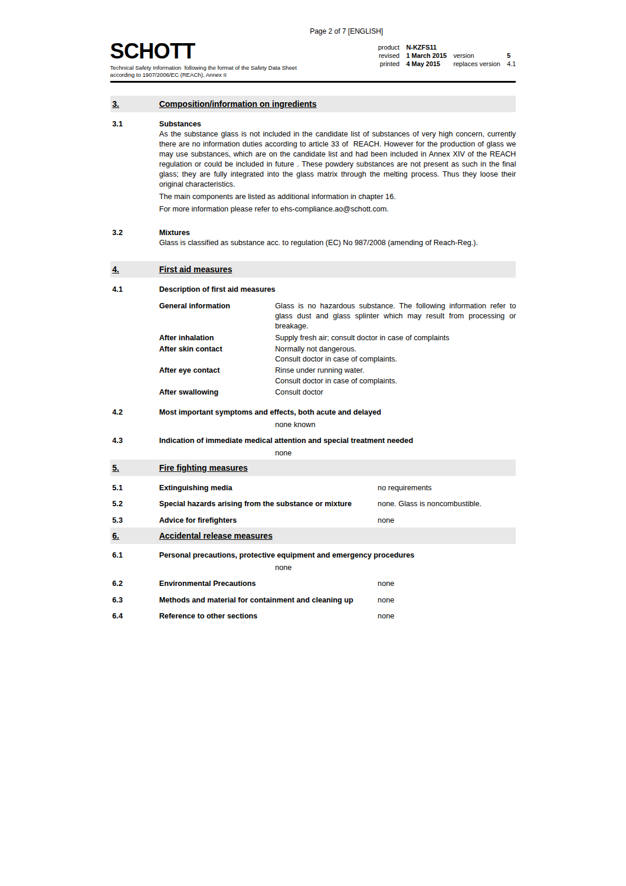Page 2 of 7 [ENGLISH]
SCHOTT
Technical Safety Information following the format of the Safety Data Sheet
according to 1907/2006/EC (REACh), Annex II
| product | N-KZFS11 | | |
| revised | 1 March 2015 | version | 5 |
| printed | 4 May 2015 | replaces version | 4.1 |
3. Composition/information on ingredients
3.1
Substances
As the substance glass is not included in the candidate list of substances of very high concern, currently there are no information duties according to article 33 of REACH. However for the production of glass we may use substances, which are on the candidate list and had been included in Annex XIV of the REACH regulation or could be included in future . These powdery substances are not present as such in the final glass; they are fully integrated into the glass matrix through the melting process. Thus they loose their original characteristics.
The main components are listed as additional information in chapter 16.
For more information please refer to ehs-compliance.ao@schott.com.
3.2
Mixtures
Glass is classified as substance acc. to regulation (EC) No 987/2008 (amending of Reach-Reg.).
4. First aid measures
4.1
Description of first aid measures
General information
Glass is no hazardous substance. The following information refer to glass dust and glass splinter which may result from processing or breakage.
After inhalation
Supply fresh air; consult doctor in case of complaints
After skin contact
Normally not dangerous.
Consult doctor in case of complaints.
After eye contact
Rinse under running water.
Consult doctor in case of complaints.
After swallowing
Consult doctor
4.2
Most important symptoms and effects, both acute and delayed
none known
4.3
Indication of immediate medical attention and special treatment needed
none
5. Fire fighting measures
5.1
Extinguishing media
no requirements
5.2
Special hazards arising from the substance or mixture
none. Glass is noncombustible.
5.3
Advice for firefighters
none
6. Accidental release measures
6.1
Personal precautions, protective equipment and emergency procedures
none
6.2
Environmental Precautions
none
6.3
Methods and material for containment and cleaning up
none
6.4
Reference to other sections
none